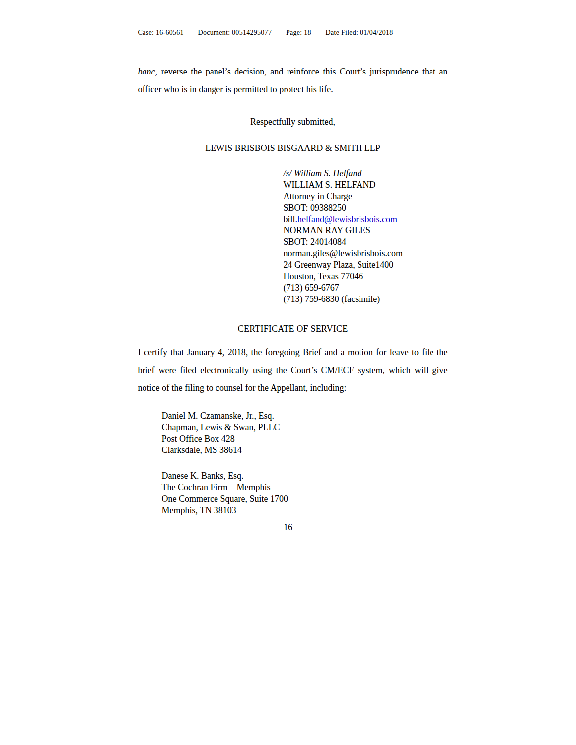Case: 16-60561 Document: 00514295077 Page: 18 Date Filed: 01/04/2018
banc, reverse the panel’s decision, and reinforce this Court’s jurisprudence that an officer who is in danger is permitted to protect his life.
Respectfully submitted,
LEWIS BRISBOIS BISGAARD & SMITH LLP
/s/ William S. Helfand
WILLIAM S. HELFAND
Attorney in Charge
SBOT: 09388250
bill.helfand@lewisbrisbois.com
NORMAN RAY GILES
SBOT: 24014084
norman.giles@lewisbrisbois.com
24 Greenway Plaza, Suite1400
Houston, Texas 77046
(713) 659-6767
(713) 759-6830 (facsimile)
CERTIFICATE OF SERVICE
I certify that January 4, 2018, the foregoing Brief and a motion for leave to file the brief were filed electronically using the Court’s CM/ECF system, which will give notice of the filing to counsel for the Appellant, including:
Daniel M. Czamanske, Jr., Esq.
Chapman, Lewis & Swan, PLLC
Post Office Box 428
Clarksdale, MS 38614
Danese K. Banks, Esq.
The Cochran Firm – Memphis
One Commerce Square, Suite 1700
Memphis, TN 38103
16